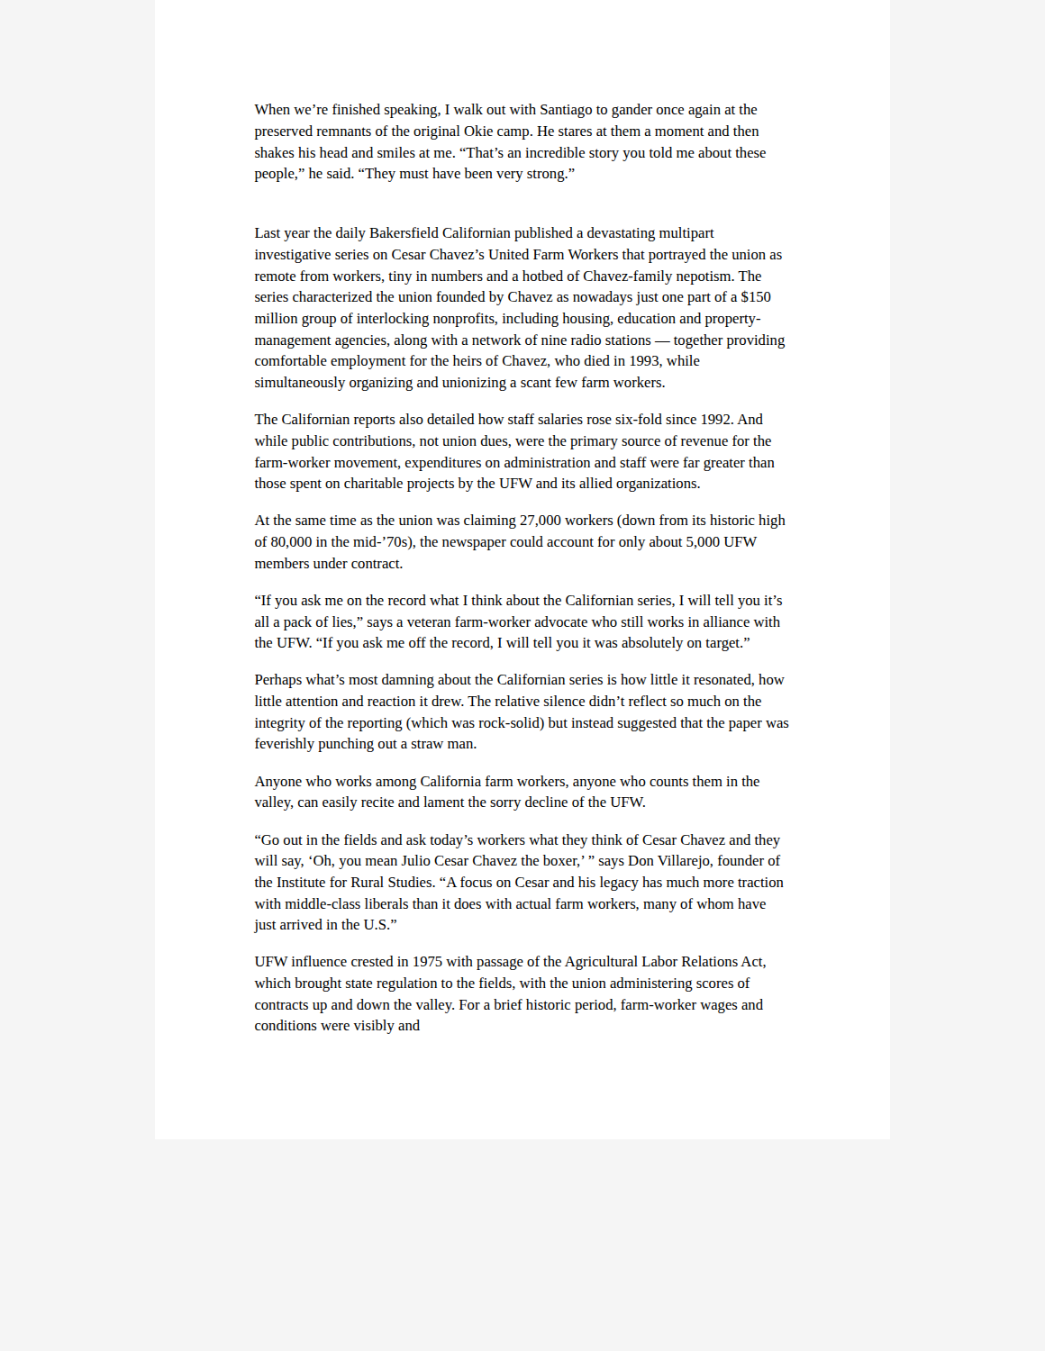When we’re finished speaking, I walk out with Santiago to gander once again at the preserved remnants of the original Okie camp. He stares at them a moment and then shakes his head and smiles at me. “That’s an incredible story you told me about these people,” he said. “They must have been very strong.”
Last year the daily Bakersfield Californian published a devastating multipart investigative series on Cesar Chavez’s United Farm Workers that portrayed the union as remote from workers, tiny in numbers and a hotbed of Chavez-family nepotism. The series characterized the union founded by Chavez as nowadays just one part of a $150 million group of interlocking nonprofits, including housing, education and property-management agencies, along with a network of nine radio stations — together providing comfortable employment for the heirs of Chavez, who died in 1993, while simultaneously organizing and unionizing a scant few farm workers.
The Californian reports also detailed how staff salaries rose six-fold since 1992. And while public contributions, not union dues, were the primary source of revenue for the farm-worker movement, expenditures on administration and staff were far greater than those spent on charitable projects by the UFW and its allied organizations.
At the same time as the union was claiming 27,000 workers (down from its historic high of 80,000 in the mid-’70s), the newspaper could account for only about 5,000 UFW members under contract.
“If you ask me on the record what I think about the Californian series, I will tell you it’s all a pack of lies,” says a veteran farm-worker advocate who still works in alliance with the UFW. “If you ask me off the record, I will tell you it was absolutely on target.”
Perhaps what’s most damning about the Californian series is how little it resonated, how little attention and reaction it drew. The relative silence didn’t reflect so much on the integrity of the reporting (which was rock-solid) but instead suggested that the paper was feverishly punching out a straw man.
Anyone who works among California farm workers, anyone who counts them in the valley, can easily recite and lament the sorry decline of the UFW.
“Go out in the fields and ask today’s workers what they think of Cesar Chavez and they will say, ‘Oh, you mean Julio Cesar Chavez the boxer,’ ” says Don Villarejo, founder of the Institute for Rural Studies. “A focus on Cesar and his legacy has much more traction with middle-class liberals than it does with actual farm workers, many of whom have just arrived in the U.S.”
UFW influence crested in 1975 with passage of the Agricultural Labor Relations Act, which brought state regulation to the fields, with the union administering scores of contracts up and down the valley. For a brief historic period, farm-worker wages and conditions were visibly and